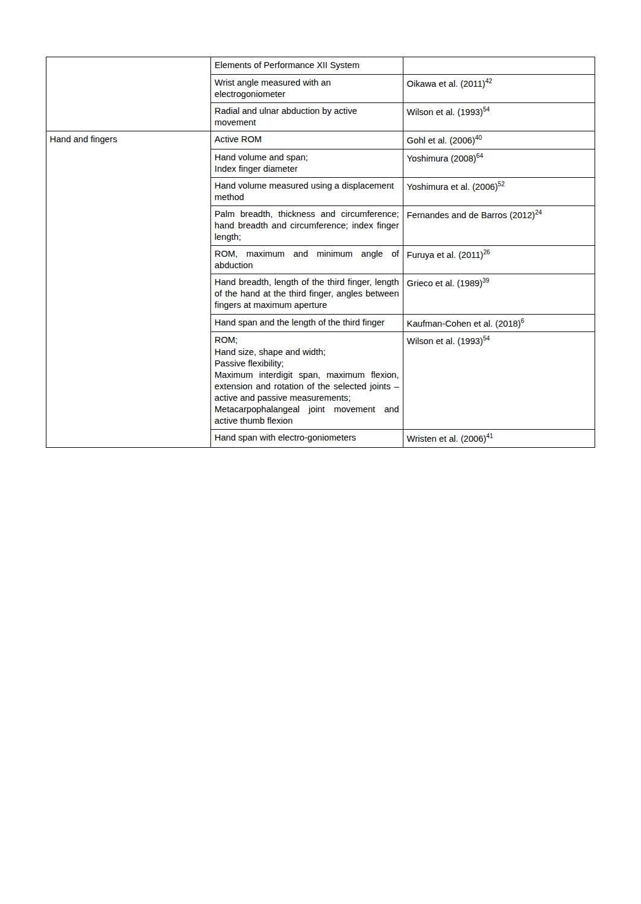| | Elements of Performance XII System | |
| Wrist angle measured with an electrogoniometer | Oikawa et al. (2011) 42 |
| Radial and ulnar abduction by active movement | Wilson et al. (1993) 54 |
| Hand and fingers | Active ROM | Gohl et al. (2006) 40 |
| Hand volume and span; Index finger diameter | Yoshimura (2008) 64 |
| Hand volume measured using a displacement method | Yoshimura et al. (2006) 52 |
| Palm breadth, thickness and circumference; hand breadth and circumference; index finger length; | Fernandes and de Barros (2012) 24 |
| ROM, maximum and minimum angle of abduction | Furuya et al. (2011) 26 |
| Hand breadth, length of the third finger, length of the hand at the third finger, angles between fingers at maximum aperture | Grieco et al. (1989) 39 |
| Hand span and the length of the third finger | Kaufman-Cohen et al. (2018) 6 |
| ROM; Hand size, shape and width; Passive flexibility; Maximum interdigit span, maximum flexion, extension and rotation of the selected joints – active and passive measurements; Metacarpophalangeal joint movement and active thumb flexion | Wilson et al. (1993) 54 |
| Hand span with electro-goniometers | Wristen et al. (2006) 41 |